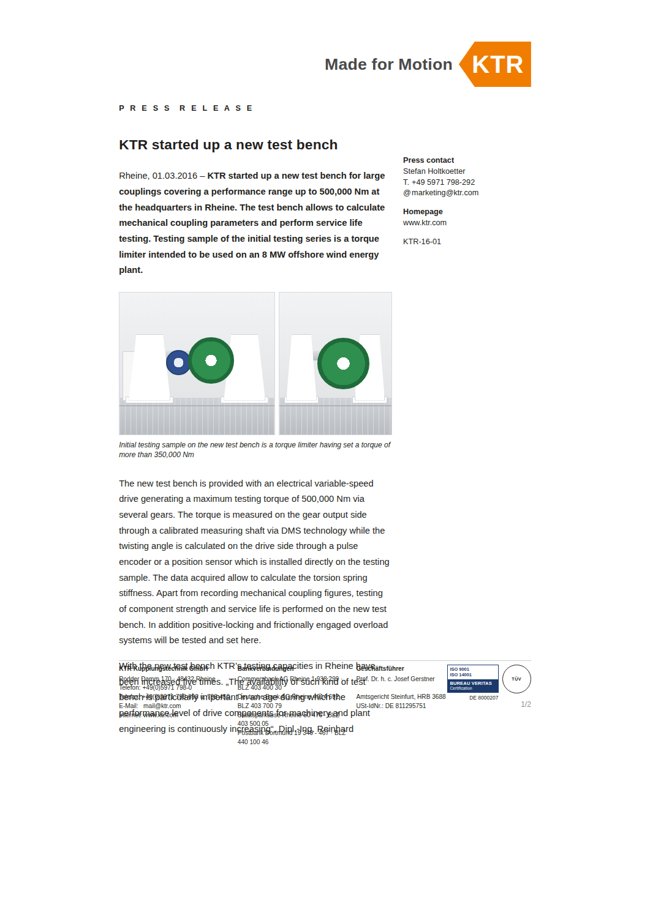Made for Motion KTR
P R E S S R E L E A S E
KTR started up a new test bench
Rheine, 01.03.2016 – KTR started up a new test bench for large couplings covering a performance range up to 500,000 Nm at the headquarters in Rheine. The test bench allows to calculate mechanical coupling parameters and perform service life testing. Testing sample of the initial testing series is a torque limiter intended to be used on an 8 MW offshore wind energy plant.
Initial testing sample on the new test bench is a torque limiter having set a torque of more than 350,000 Nm
The new test bench is provided with an electrical variable-speed drive generating a maximum testing torque of 500,000 Nm via several gears. The torque is measured on the gear output side through a calibrated measuring shaft via DMS technology while the twisting angle is calculated on the drive side through a pulse encoder or a position sensor which is installed directly on the testing sample. The data acquired allow to calculate the torsion spring stiffness. Apart from recording mechanical coupling figures, testing of component strength and service life is performed on the new test bench. In addition positive-locking and frictionally engaged overload systems will be tested and set here.
With the new test bench KTR’s testing capacities in Rheine have been increased five times. „The availability of such kind of test bench is particularly important in an age during which the performance level of drive components for machinery and plant engineering is continuously increasing“, Dipl.-Ing. Reinhard
Press contact
Stefan Holtkoetter
T.+49 5971 798-292 @marketing@ktr.com
Homepage
www.ktr.com
KTR-16-01
1/2
KTR Kupplungstechnik GmbH
Rodder Damm 170 · 48432 Rheine
Telefon: +49(0)5971 798-0
Telefax: +49(0)5971 798-698 u. 798-450
E-Mail: mail@ktr.com
Internet: www.ktr.com
Bankverbindungen
Commerzbank AG Rheine 1 938 299 · BLZ 403 400 30
Deutsche Bank AG Rheine 4014 692 · BLZ 403 700 79
Stadtsparkasse Rheine 50 476 · BLZ 403 500 05
Postbank Dortmund 19 349 - 467 · BLZ 440 100 46
Geschäftsführer
Prof. Dr. h. c. Josef Gerstner
Amtsgericht Steinfurt, HRB 3688
USt-IdNr.: DE 811295751
ISO 9001
ISO 14001
BUREAU VERITASCertification
DE 8000207
TÜV